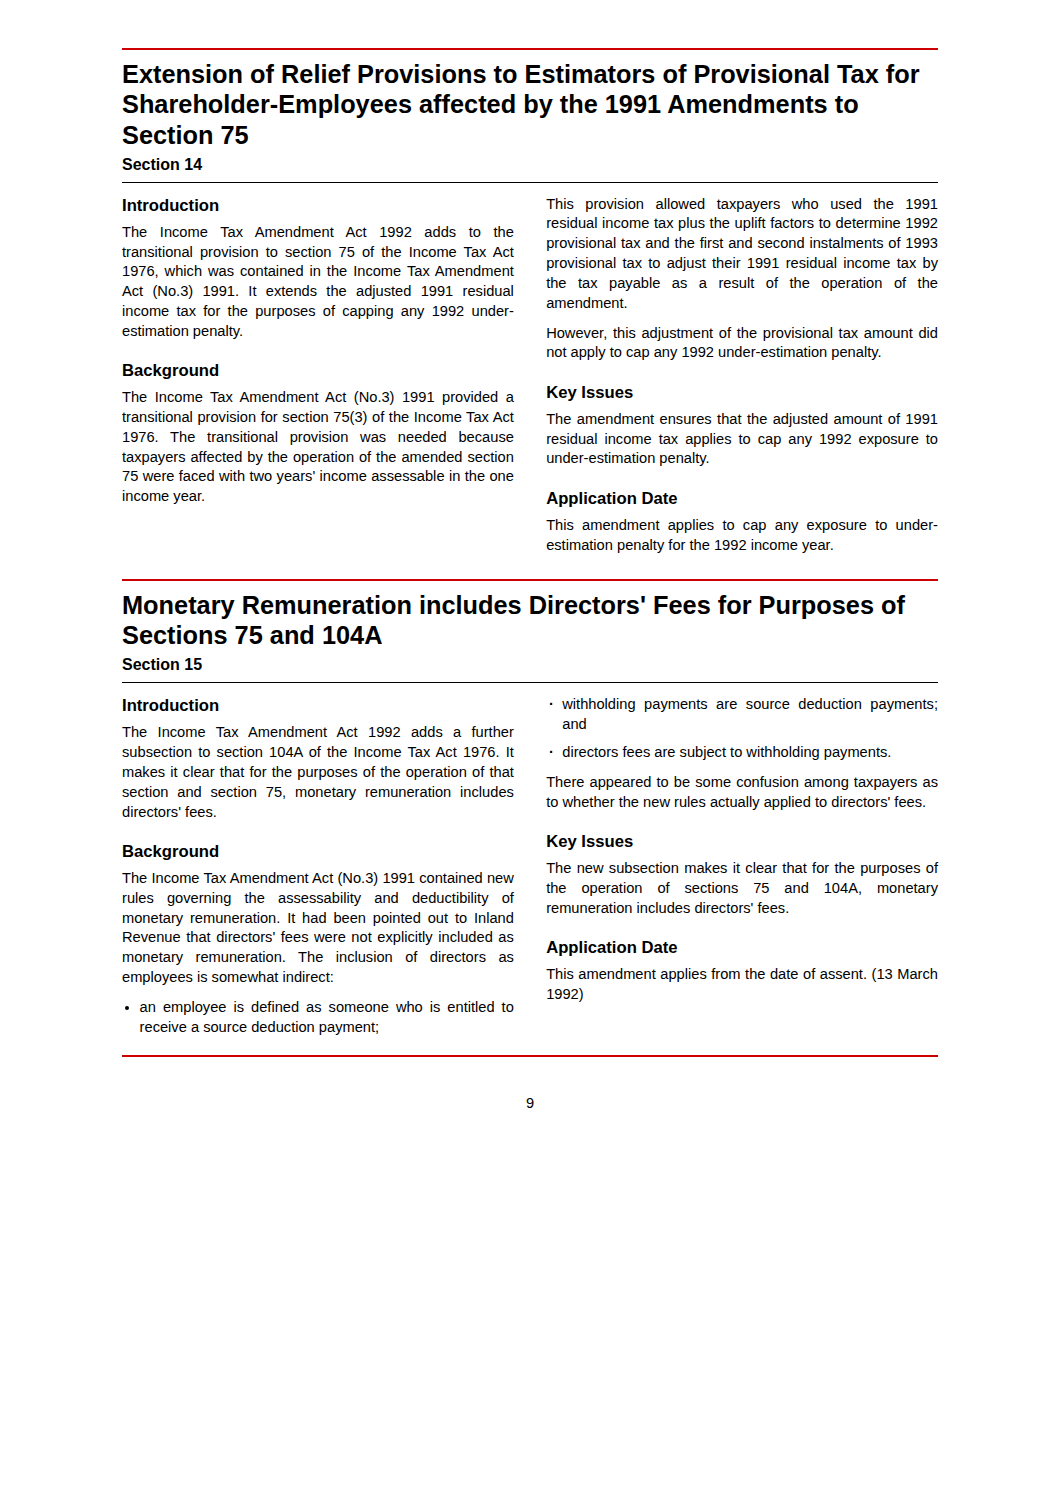Extension of Relief Provisions to Estimators of Provisional Tax for Shareholder-Employees affected by the 1991 Amendments to Section 75
Section 14
Introduction
The Income Tax Amendment Act 1992 adds to the transitional provision to section 75 of the Income Tax Act 1976, which was contained in the Income Tax Amendment Act (No.3) 1991. It extends the adjusted 1991 residual income tax for the purposes of capping any 1992 under-estimation penalty.
Background
The Income Tax Amendment Act (No.3) 1991 provided a transitional provision for section 75(3) of the Income Tax Act 1976. The transitional provision was needed because taxpayers affected by the operation of the amended section 75 were faced with two years' income assessable in the one income year.
This provision allowed taxpayers who used the 1991 residual income tax plus the uplift factors to determine 1992 provisional tax and the first and second instalments of 1993 provisional tax to adjust their 1991 residual income tax by the tax payable as a result of the operation of the amendment.
However, this adjustment of the provisional tax amount did not apply to cap any 1992 under-estimation penalty.
Key Issues
The amendment ensures that the adjusted amount of 1991 residual income tax applies to cap any 1992 exposure to under-estimation penalty.
Application Date
This amendment applies to cap any exposure to under-estimation penalty for the 1992 income year.
Monetary Remuneration includes Directors' Fees for Purposes of Sections 75 and 104A
Section 15
Introduction
The Income Tax Amendment Act 1992 adds a further subsection to section 104A of the Income Tax Act 1976. It makes it clear that for the purposes of the operation of that section and section 75, monetary remuneration includes directors' fees.
Background
The Income Tax Amendment Act (No.3) 1991 contained new rules governing the assessability and deductibility of monetary remuneration. It had been pointed out to Inland Revenue that directors' fees were not explicitly included as monetary remuneration. The inclusion of directors as employees is somewhat indirect:
an employee is defined as someone who is entitled to receive a source deduction payment;
withholding payments are source deduction payments; and
directors fees are subject to withholding payments.
There appeared to be some confusion among taxpayers as to whether the new rules actually applied to directors' fees.
Key Issues
The new subsection makes it clear that for the purposes of the operation of sections 75 and 104A, monetary remuneration includes directors' fees.
Application Date
This amendment applies from the date of assent. (13 March 1992)
9